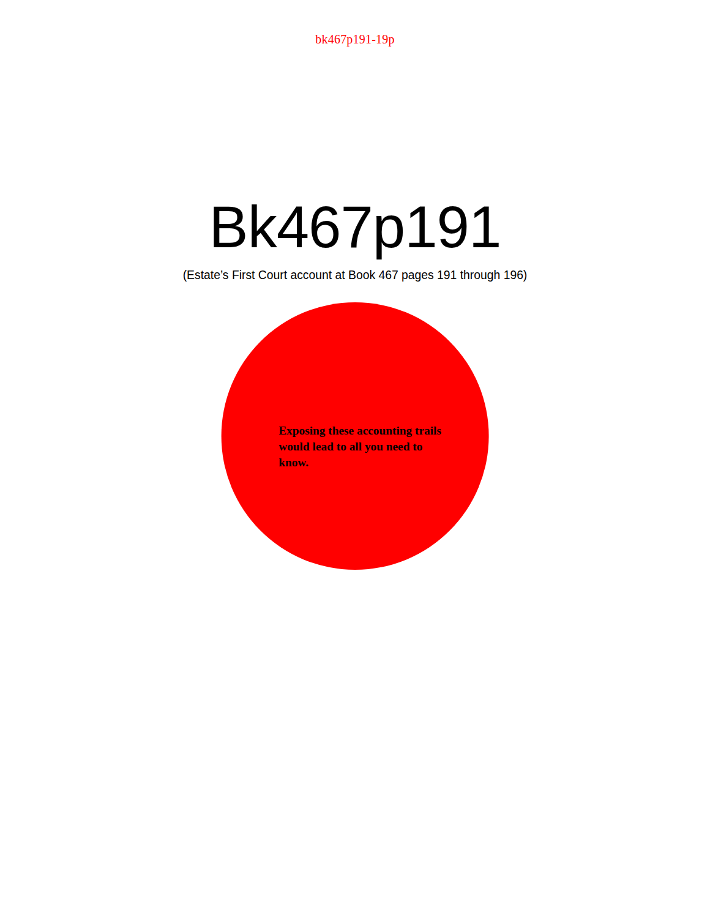bk467p191-19p
Bk467p191
(Estate’s First Court account at Book 467 pages 191 through 196)
Exposing these accounting trails would lead to all you need to know.